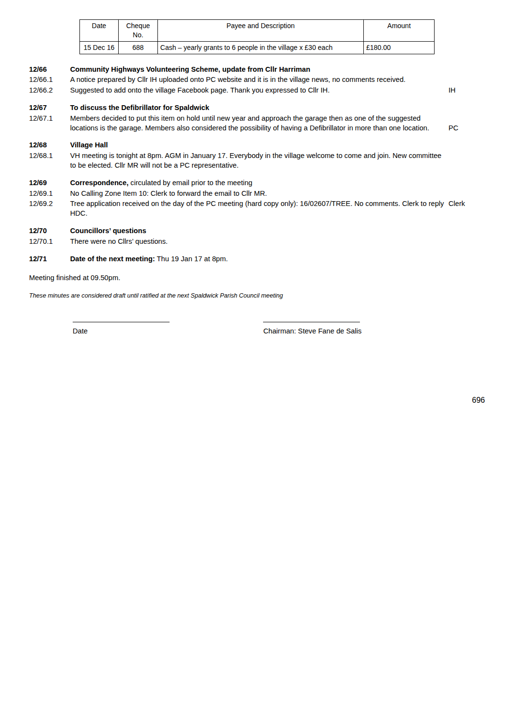| Date | Cheque No. | Payee and Description | Amount |
| --- | --- | --- | --- |
| 15 Dec 16 | 688 | Cash – yearly grants to 6 people in the village x £30 each | £180.00 |
| 12/66 | Community Highways Volunteering Scheme, update from Cllr Harriman | |
| 12/66.1 | A notice prepared by Cllr IH uploaded onto PC website and it is in the village news, no comments received. | |
| 12/66.2 | Suggested to add onto the village Facebook page. Thank you expressed to Cllr IH. | IH |
| 12/67 | To discuss the Defibrillator for Spaldwick | |
| 12/67.1 | Members decided to put this item on hold until new year and approach the garage then as one of the suggested locations is the garage. Members also considered the possibility of having a Defibrillator in more than one location. | PC |
| 12/68 | Village Hall | |
| 12/68.1 | VH meeting is tonight at 8pm. AGM in January 17. Everybody in the village welcome to come and join. New committee to be elected. Cllr MR will not be a PC representative. | |
| 12/69 | Correspondence, circulated by email prior to the meeting | |
| 12/69.1 | No Calling Zone Item 10: Clerk to forward the email to Cllr MR. | |
| 12/69.2 | Tree application received on the day of the PC meeting (hard copy only): 16/02607/TREE. No comments. Clerk to reply HDC. | Clerk |
| 12/70 | Councillors’ questions | |
| 12/70.1 | There were no Cllrs’ questions. | |
| 12/71 | Date of the next meeting: Thu 19 Jan 17 at 8pm. | |
Meeting finished at 09.50pm.
These minutes are considered draft until ratified at the next Spaldwick Parish Council meeting
| Date | Chairman: Steve Fane de Salis |
696